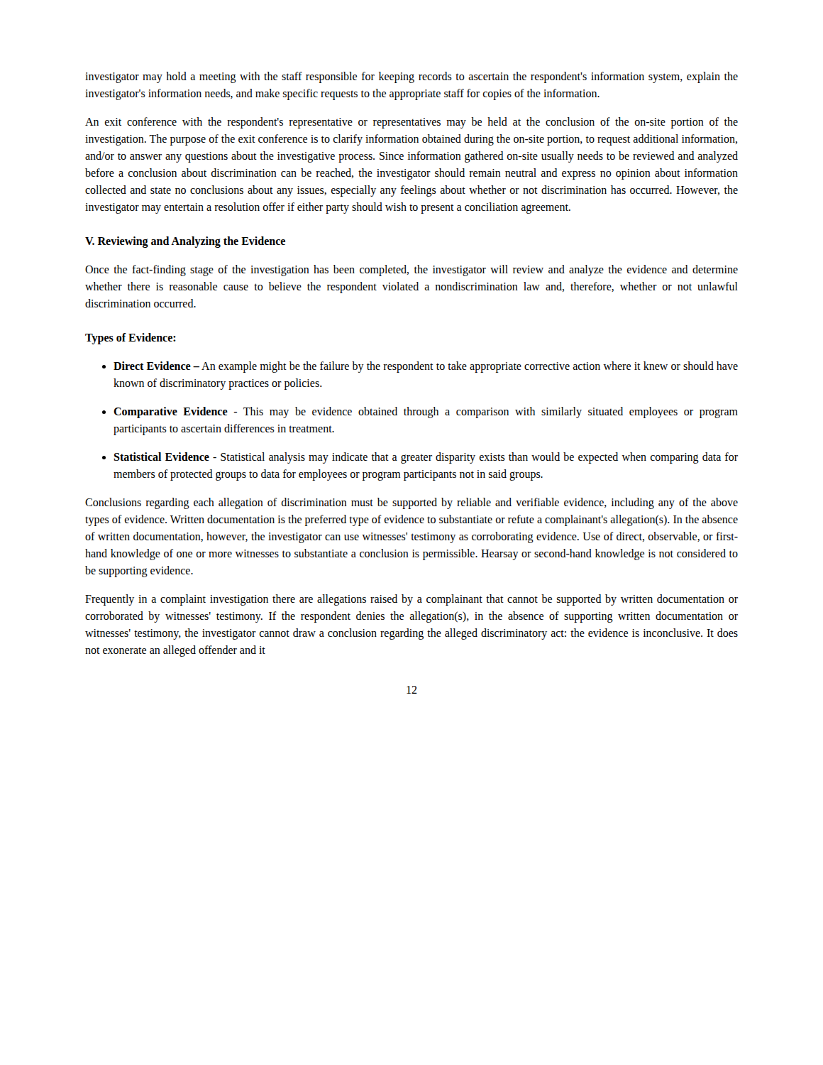investigator may hold a meeting with the staff responsible for keeping records to ascertain the respondent's information system, explain the investigator's information needs, and make specific requests to the appropriate staff for copies of the information.
An exit conference with the respondent's representative or representatives may be held at the conclusion of the on-site portion of the investigation. The purpose of the exit conference is to clarify information obtained during the on-site portion, to request additional information, and/or to answer any questions about the investigative process. Since information gathered on-site usually needs to be reviewed and analyzed before a conclusion about discrimination can be reached, the investigator should remain neutral and express no opinion about information collected and state no conclusions about any issues, especially any feelings about whether or not discrimination has occurred. However, the investigator may entertain a resolution offer if either party should wish to present a conciliation agreement.
V. Reviewing and Analyzing the Evidence
Once the fact-finding stage of the investigation has been completed, the investigator will review and analyze the evidence and determine whether there is reasonable cause to believe the respondent violated a nondiscrimination law and, therefore, whether or not unlawful discrimination occurred.
Types of Evidence:
Direct Evidence – An example might be the failure by the respondent to take appropriate corrective action where it knew or should have known of discriminatory practices or policies.
Comparative Evidence - This may be evidence obtained through a comparison with similarly situated employees or program participants to ascertain differences in treatment.
Statistical Evidence - Statistical analysis may indicate that a greater disparity exists than would be expected when comparing data for members of protected groups to data for employees or program participants not in said groups.
Conclusions regarding each allegation of discrimination must be supported by reliable and verifiable evidence, including any of the above types of evidence. Written documentation is the preferred type of evidence to substantiate or refute a complainant's allegation(s). In the absence of written documentation, however, the investigator can use witnesses' testimony as corroborating evidence. Use of direct, observable, or first-hand knowledge of one or more witnesses to substantiate a conclusion is permissible. Hearsay or second-hand knowledge is not considered to be supporting evidence.
Frequently in a complaint investigation there are allegations raised by a complainant that cannot be supported by written documentation or corroborated by witnesses' testimony. If the respondent denies the allegation(s), in the absence of supporting written documentation or witnesses' testimony, the investigator cannot draw a conclusion regarding the alleged discriminatory act: the evidence is inconclusive. It does not exonerate an alleged offender and it
12